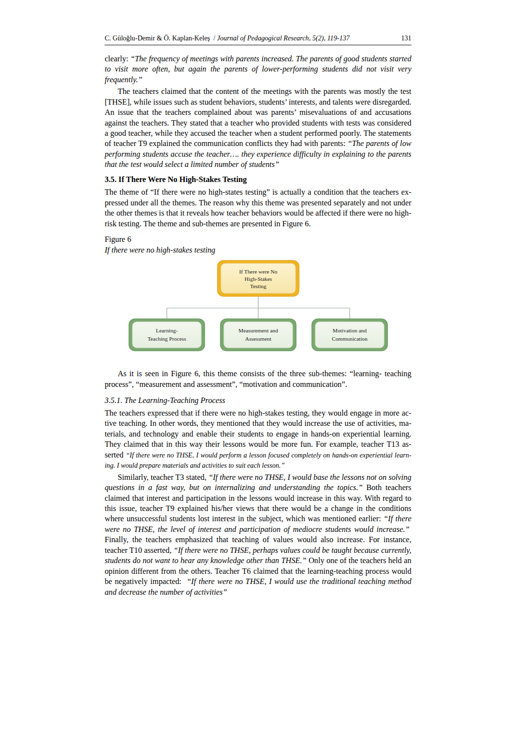C. Güloğlu-Demir & Ö. Kaplan-Keleş / Journal of Pedagogical Research, 5(2), 119-137 131
clearly: “The frequency of meetings with parents increased. The parents of good students started to visit more often, but again the parents of lower-performing students did not visit very frequently.”
The teachers claimed that the content of the meetings with the parents was mostly the test [THSE], while issues such as student behaviors, students’ interests, and talents were disregarded. An issue that the teachers complained about was parents’ misevaluations of and accusations against the teachers. They stated that a teacher who provided students with tests was considered a good teacher, while they accused the teacher when a student performed poorly. The statements of teacher T9 explained the communication conflicts they had with parents: “The parents of low performing students accuse the teacher…. they experience difficulty in explaining to the parents that the test would select a limited number of students”
3.5. If There Were No High-Stakes Testing
The theme of “If there were no high-states testing” is actually a condition that the teachers expressed under all the themes. The reason why this theme was presented separately and not under the other themes is that it reveals how teacher behaviors would be affected if there were no high-risk testing. The theme and sub-themes are presented in Figure 6.
Figure 6
If there were no high-stakes testing
If There were No High-Stakes Testing Learning- Teaching Process Measurement and Assessment Motivation and Communication
As it is seen in Figure 6, this theme consists of the three sub-themes: “learning- teaching process”, “measurement and assessment”, “motivation and communication”.
3.5.1. The Learning-Teaching Process
The teachers expressed that if there were no high-stakes testing, they would engage in more active teaching. In other words, they mentioned that they would increase the use of activities, materials, and technology and enable their students to engage in hands-on experiential learning. They claimed that in this way their lessons would be more fun. For example, teacher T13 asserted “If there were no THSE, I would perform a lesson focused completely on hands-on experiential learning. I would prepare materials and activities to suit each lesson.”
Similarly, teacher T3 stated, “If there were no THSE, I would base the lessons not on solving questions in a fast way, but on internalizing and understanding the topics.” Both teachers claimed that interest and participation in the lessons would increase in this way. With regard to this issue, teacher T9 explained his/her views that there would be a change in the conditions where unsuccessful students lost interest in the subject, which was mentioned earlier: “If there were no THSE, the level of interest and participation of mediocre students would increase.” Finally, the teachers emphasized that teaching of values would also increase. For instance, teacher T10 asserted, “If there were no THSE, perhaps values could be taught because currently, students do not want to hear any knowledge other than THSE.” Only one of the teachers held an opinion different from the others. Teacher T6 claimed that the learning-teaching process would be negatively impacted: “If there were no THSE, I would use the traditional teaching method and decrease the number of activities”